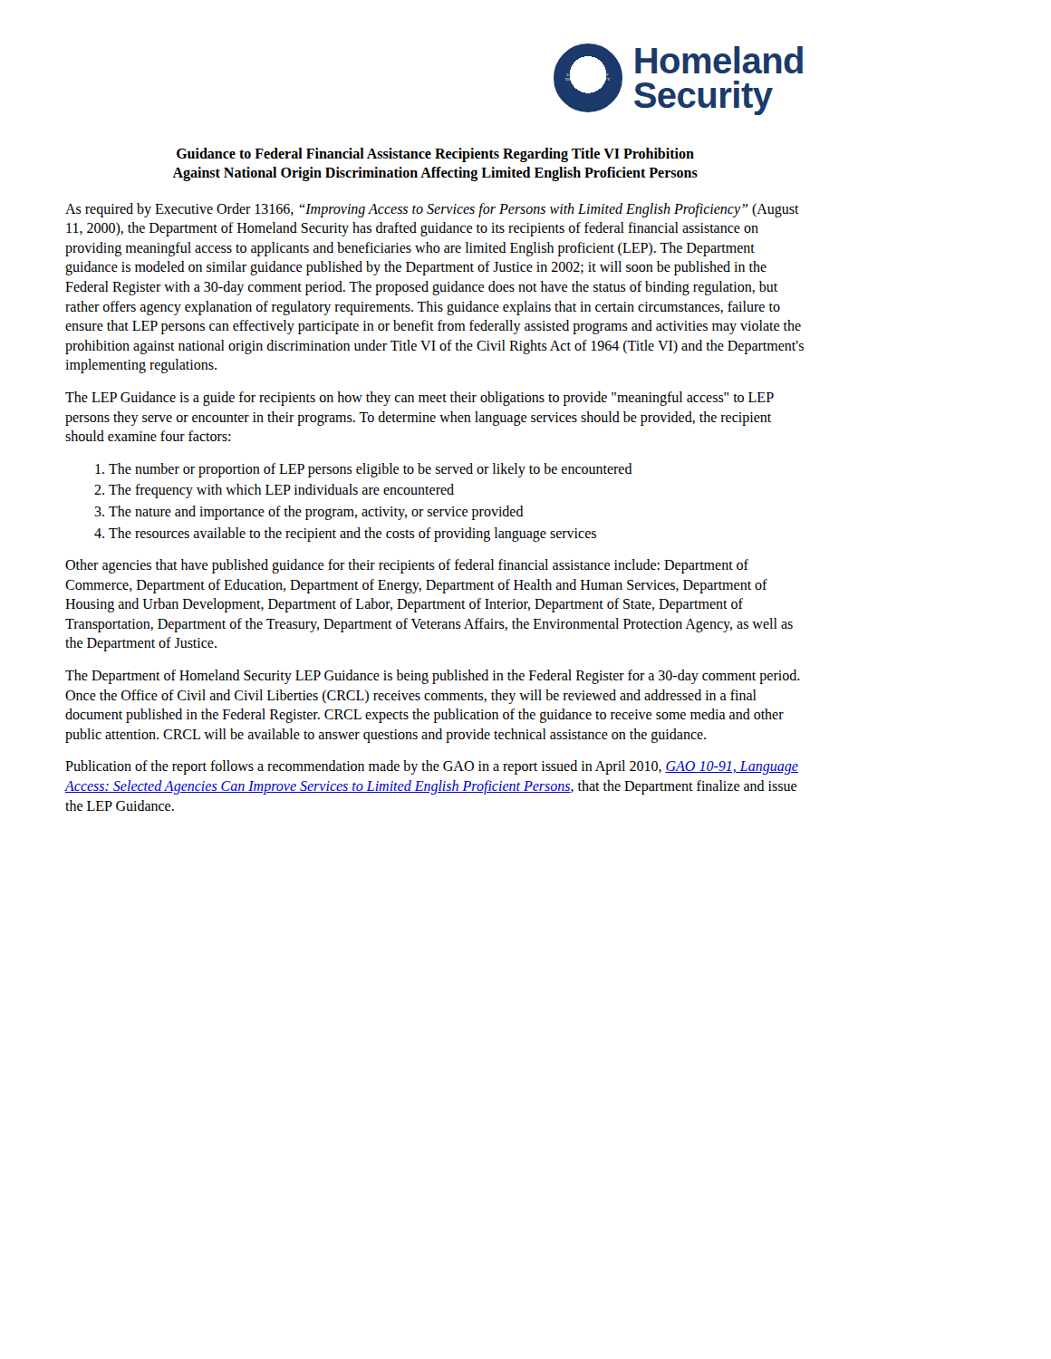Homeland
Security
Guidance to Federal Financial Assistance Recipients Regarding Title VI Prohibition
Against National Origin Discrimination Affecting Limited English Proficient Persons
As required by Executive Order 13166, “Improving Access to Services for Persons with Limited English Proficiency” (August 11, 2000), the Department of Homeland Security has drafted guidance to its recipients of federal financial assistance on providing meaningful access to applicants and beneficiaries who are limited English proficient (LEP). The Department guidance is modeled on similar guidance published by the Department of Justice in 2002; it will soon be published in the Federal Register with a 30-day comment period. The proposed guidance does not have the status of binding regulation, but rather offers agency explanation of regulatory requirements. This guidance explains that in certain circumstances, failure to ensure that LEP persons can effectively participate in or benefit from federally assisted programs and activities may violate the prohibition against national origin discrimination under Title VI of the Civil Rights Act of 1964 (Title VI) and the Department's implementing regulations.
The LEP Guidance is a guide for recipients on how they can meet their obligations to provide "meaningful access" to LEP persons they serve or encounter in their programs. To determine when language services should be provided, the recipient should examine four factors:
The number or proportion of LEP persons eligible to be served or likely to be encountered
The frequency with which LEP individuals are encountered
The nature and importance of the program, activity, or service provided
The resources available to the recipient and the costs of providing language services
Other agencies that have published guidance for their recipients of federal financial assistance include: Department of Commerce, Department of Education, Department of Energy, Department of Health and Human Services, Department of Housing and Urban Development, Department of Labor, Department of Interior, Department of State, Department of Transportation, Department of the Treasury, Department of Veterans Affairs, the Environmental Protection Agency, as well as the Department of Justice.
The Department of Homeland Security LEP Guidance is being published in the Federal Register for a 30-day comment period. Once the Office of Civil and Civil Liberties (CRCL) receives comments, they will be reviewed and addressed in a final document published in the Federal Register. CRCL expects the publication of the guidance to receive some media and other public attention. CRCL will be available to answer questions and provide technical assistance on the guidance.
Publication of the report follows a recommendation made by the GAO in a report issued in April 2010, GAO 10-91, Language Access: Selected Agencies Can Improve Services to Limited English Proficient Persons, that the Department finalize and issue the LEP Guidance.